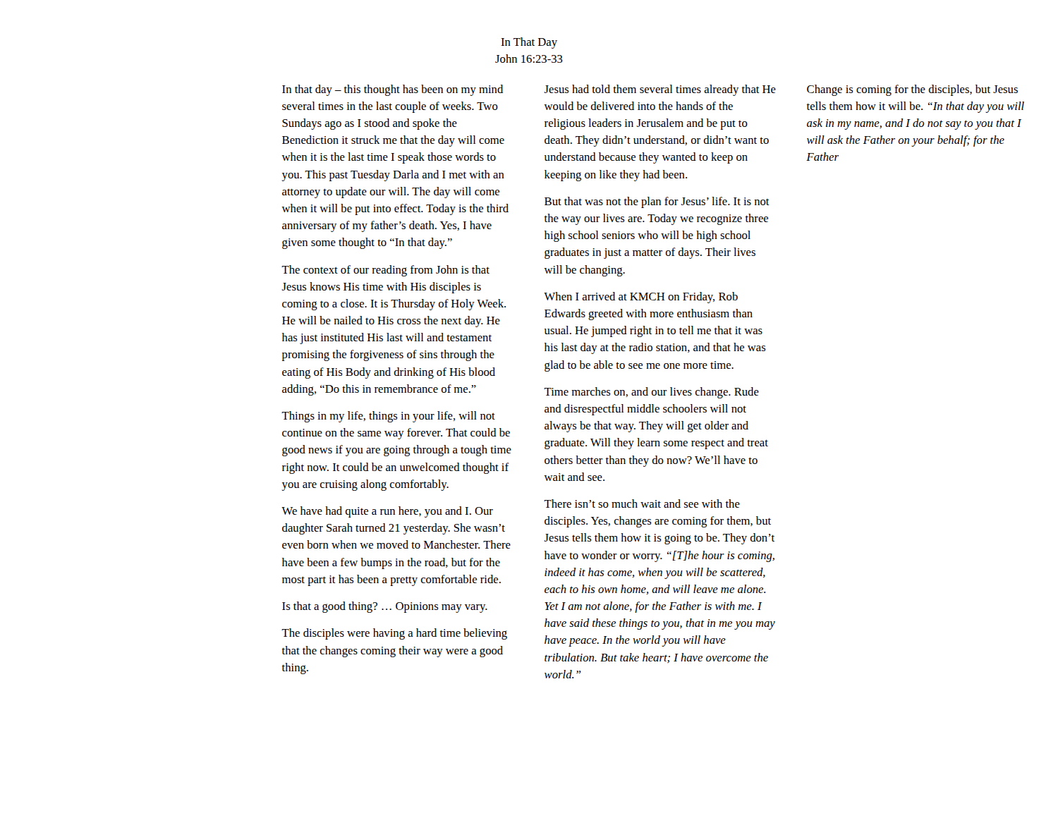In That Day
John 16:23-33
In that day – this thought has been on my mind several times in the last couple of weeks. Two Sundays ago as I stood and spoke the Benediction it struck me that the day will come when it is the last time I speak those words to you. This past Tuesday Darla and I met with an attorney to update our will. The day will come when it will be put into effect. Today is the third anniversary of my father’s death. Yes, I have given some thought to “In that day.”
The context of our reading from John is that Jesus knows His time with His disciples is coming to a close. It is Thursday of Holy Week. He will be nailed to His cross the next day. He has just instituted His last will and testament promising the forgiveness of sins through the eating of His Body and drinking of His blood adding, “Do this in remembrance of me.”
Things in my life, things in your life, will not continue on the same way forever. That could be good news if you are going through a tough time right now. It could be an unwelcomed thought if you are cruising along comfortably.
We have had quite a run here, you and I. Our daughter Sarah turned 21 yesterday. She wasn’t even born when we moved to Manchester. There have been a few bumps in the road, but for the most part it has been a pretty comfortable ride.
Is that a good thing? … Opinions may vary.
The disciples were having a hard time believing that the changes coming their way were a good thing.
Jesus had told them several times already that He would be delivered into the hands of the religious leaders in Jerusalem and be put to death. They didn’t understand, or didn’t want to understand because they wanted to keep on keeping on like they had been.
But that was not the plan for Jesus’ life. It is not the way our lives are. Today we recognize three high school seniors who will be high school graduates in just a matter of days. Their lives will be changing.
When I arrived at KMCH on Friday, Rob Edwards greeted with more enthusiasm than usual. He jumped right in to tell me that it was his last day at the radio station, and that he was glad to be able to see me one more time.
Time marches on, and our lives change. Rude and disrespectful middle schoolers will not always be that way. They will get older and graduate. Will they learn some respect and treat others better than they do now? We’ll have to wait and see.
There isn’t so much wait and see with the disciples. Yes, changes are coming for them, but Jesus tells them how it is going to be. They don’t have to wonder or worry. “[T]he hour is coming, indeed it has come, when you will be scattered, each to his own home, and will leave me alone. Yet I am not alone, for the Father is with me. I have said these things to you, that in me you may have peace. In the world you will have tribulation. But take heart; I have overcome the world.”
Change is coming for the disciples, but Jesus tells them how it will be. “In that day you will ask in my name, and I do not say to you that I will ask the Father on your behalf; for the Father